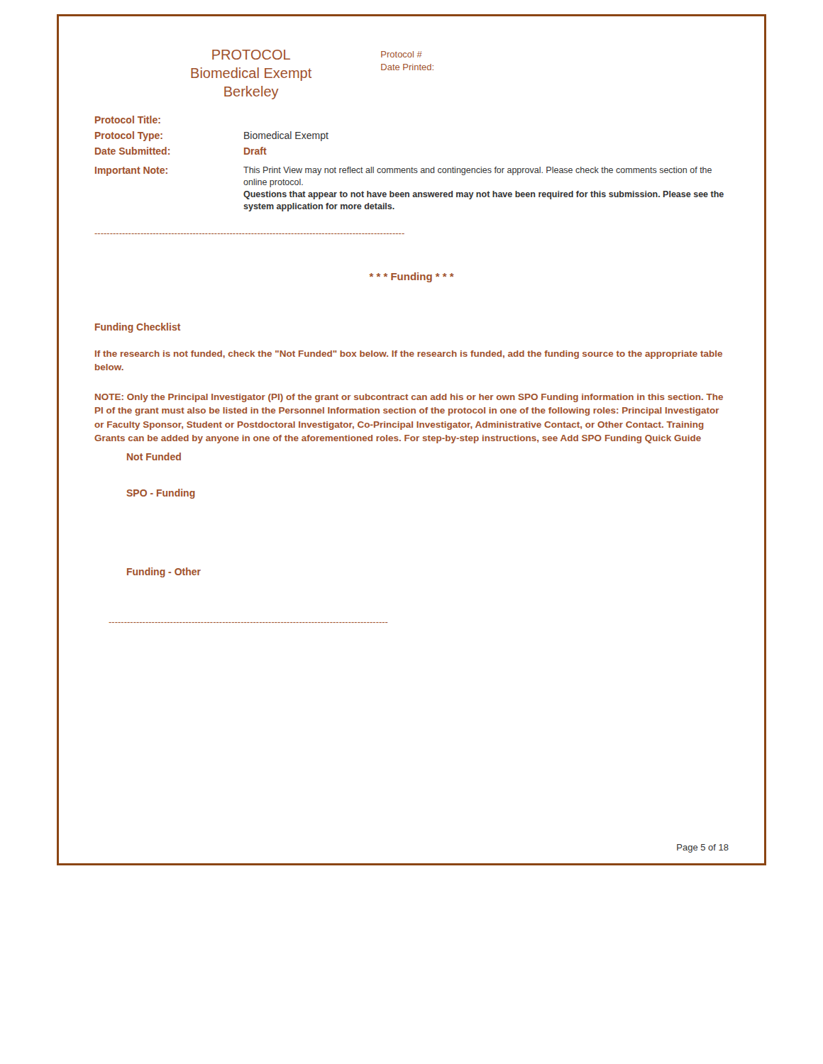| PROTOCOL Biomedical Exempt Berkeley | Protocol # Date Printed: |
| Protocol Title: | |
| Protocol Type: | Biomedical Exempt |
| Date Submitted: | Draft |
| Important Note: | This Print View may not reflect all comments and contingencies for approval. Please check the comments section of the online protocol. Questions that appear to not have been answered may not have been required for this submission. Please see the system application for more details. |
-----------------------------------------------------------------------------------------------------
* * * Funding * * *
Funding Checklist
If the research is not funded, check the "Not Funded" box below. If the research is funded, add the funding source to the appropriate table below.
NOTE: Only the Principal Investigator (PI) of the grant or subcontract can add his or her own SPO Funding information in this section. The PI of the grant must also be listed in the Personnel Information section of the protocol in one of the following roles: Principal Investigator or Faculty Sponsor, Student or Postdoctoral Investigator, Co-Principal Investigator, Administrative Contact, or Other Contact. Training Grants can be added by anyone in one of the aforementioned roles. For step-by-step instructions, see Add SPO Funding Quick Guide
Not Funded
SPO - Funding
Funding - Other
-------------------------------------------------------------------------------------------
Page 5 of 18